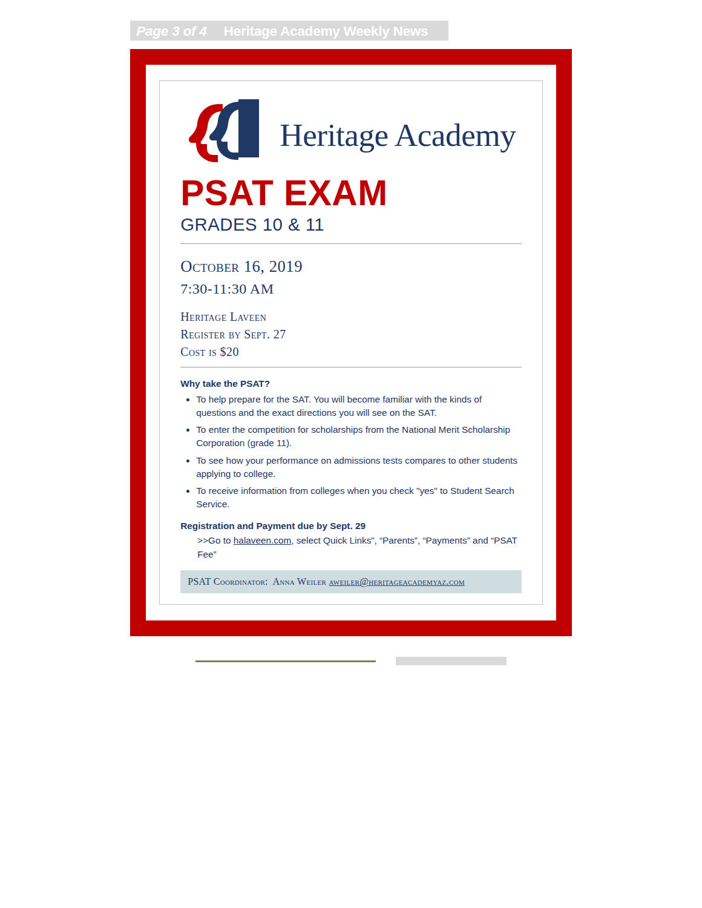Page 3 of 4 Heritage Academy Weekly News
Heritage Academy
PSAT EXAM
GRADES 10 & 11
October 16, 2019
7:30-11:30 AM
Heritage Laveen
Register by Sept. 27
Cost is $20
Why take the PSAT?
To help prepare for the SAT. You will become familiar with the kinds of questions and the exact directions you will see on the SAT.
To enter the competition for scholarships from the National Merit Scholarship Corporation (grade 11).
To see how your performance on admissions tests compares to other students applying to college.
To receive information from colleges when you check "yes" to Student Search Service.
Registration and Payment due by Sept. 29
>>Go to halaveen.com, select Quick Links”, “Parents”, “Payments” and “PSAT Fee”
PSAT Coordinator: Anna Weiler aweiler@heritageacademyaz.com